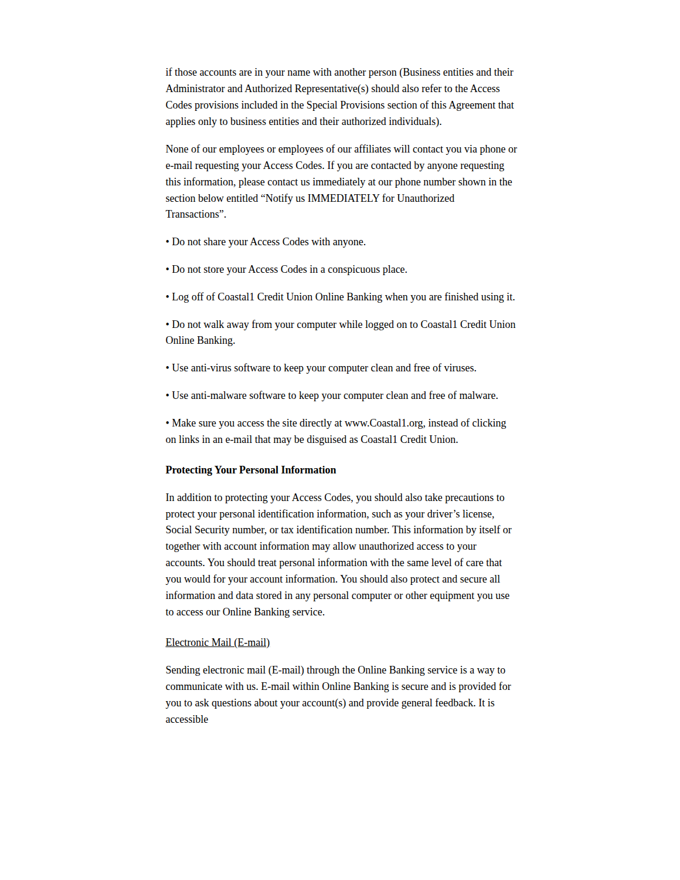if those accounts are in your name with another person (Business entities and their Administrator and Authorized Representative(s) should also refer to the Access Codes provisions included in the Special Provisions section of this Agreement that applies only to business entities and their authorized individuals).
None of our employees or employees of our affiliates will contact you via phone or e-mail requesting your Access Codes. If you are contacted by anyone requesting this information, please contact us immediately at our phone number shown in the section below entitled “Notify us IMMEDIATELY for Unauthorized Transactions”.
• Do not share your Access Codes with anyone.
• Do not store your Access Codes in a conspicuous place.
• Log off of Coastal1 Credit Union Online Banking when you are finished using it.
• Do not walk away from your computer while logged on to Coastal1 Credit Union Online Banking.
• Use anti-virus software to keep your computer clean and free of viruses.
• Use anti-malware software to keep your computer clean and free of malware.
• Make sure you access the site directly at www.Coastal1.org, instead of clicking on links in an e-mail that may be disguised as Coastal1 Credit Union.
Protecting Your Personal Information
In addition to protecting your Access Codes, you should also take precautions to protect your personal identification information, such as your driver’s license, Social Security number, or tax identification number. This information by itself or together with account information may allow unauthorized access to your accounts. You should treat personal information with the same level of care that you would for your account information. You should also protect and secure all information and data stored in any personal computer or other equipment you use to access our Online Banking service.
Electronic Mail (E-mail)
Sending electronic mail (E-mail) through the Online Banking service is a way to communicate with us. E-mail within Online Banking is secure and is provided for you to ask questions about your account(s) and provide general feedback. It is accessible